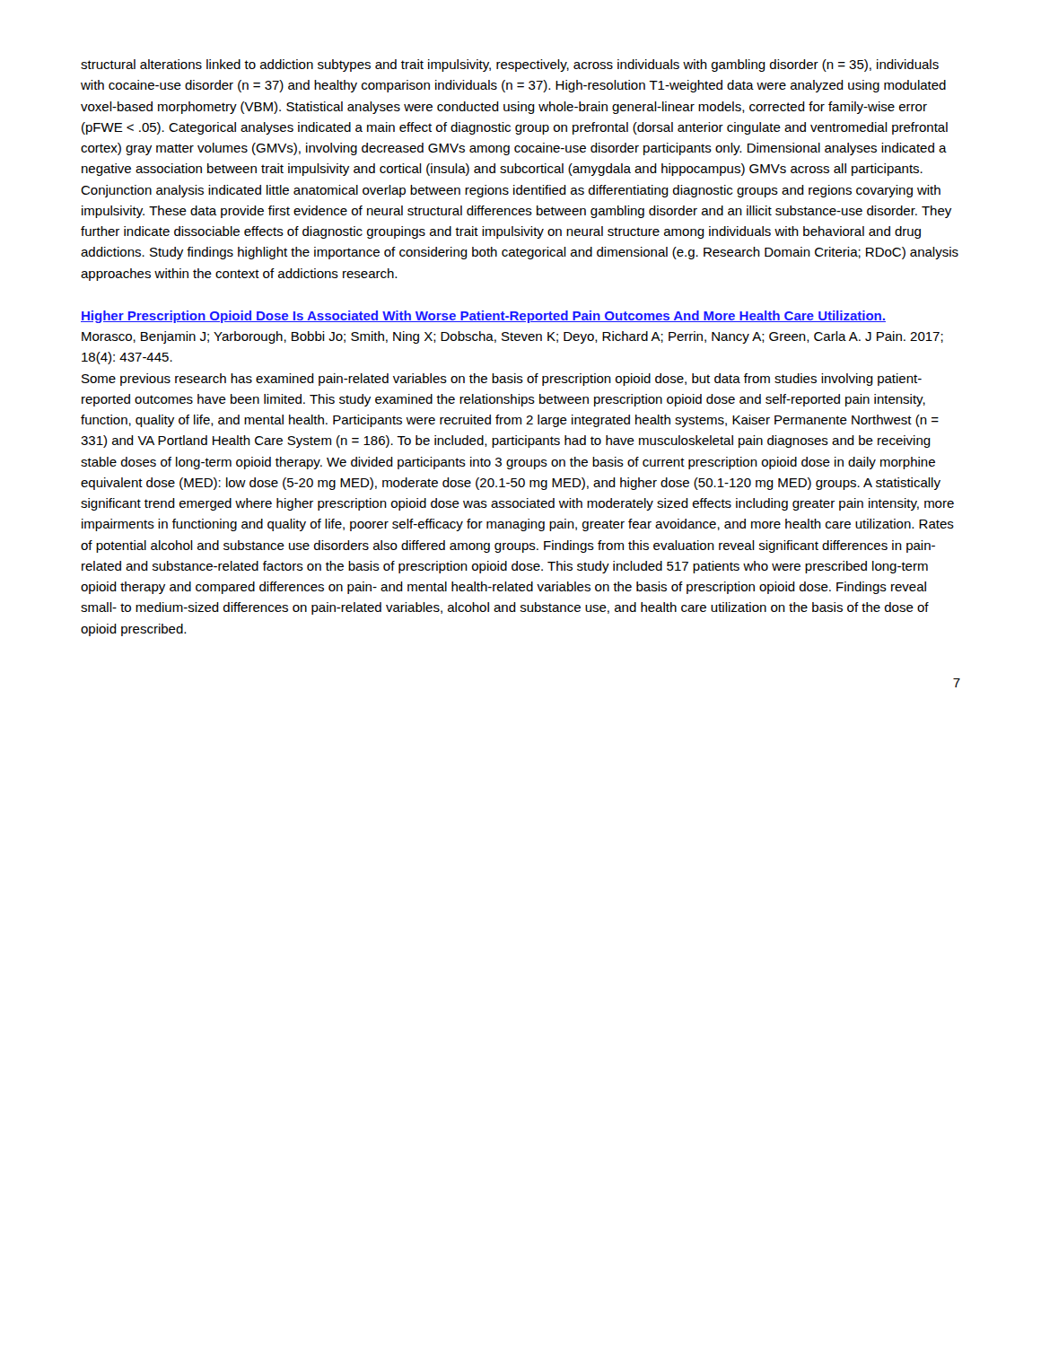structural alterations linked to addiction subtypes and trait impulsivity, respectively, across individuals with gambling disorder (n = 35), individuals with cocaine-use disorder (n = 37) and healthy comparison individuals (n = 37). High-resolution T1-weighted data were analyzed using modulated voxel-based morphometry (VBM). Statistical analyses were conducted using whole-brain general-linear models, corrected for family-wise error (pFWE < .05). Categorical analyses indicated a main effect of diagnostic group on prefrontal (dorsal anterior cingulate and ventromedial prefrontal cortex) gray matter volumes (GMVs), involving decreased GMVs among cocaine-use disorder participants only. Dimensional analyses indicated a negative association between trait impulsivity and cortical (insula) and subcortical (amygdala and hippocampus) GMVs across all participants. Conjunction analysis indicated little anatomical overlap between regions identified as differentiating diagnostic groups and regions covarying with impulsivity. These data provide first evidence of neural structural differences between gambling disorder and an illicit substance-use disorder. They further indicate dissociable effects of diagnostic groupings and trait impulsivity on neural structure among individuals with behavioral and drug addictions. Study findings highlight the importance of considering both categorical and dimensional (e.g. Research Domain Criteria; RDoC) analysis approaches within the context of addictions research.
Higher Prescription Opioid Dose Is Associated With Worse Patient-Reported Pain Outcomes And More Health Care Utilization.
Morasco, Benjamin J; Yarborough, Bobbi Jo; Smith, Ning X; Dobscha, Steven K; Deyo, Richard A; Perrin, Nancy A; Green, Carla A. J Pain. 2017; 18(4): 437-445.
Some previous research has examined pain-related variables on the basis of prescription opioid dose, but data from studies involving patient-reported outcomes have been limited. This study examined the relationships between prescription opioid dose and self-reported pain intensity, function, quality of life, and mental health. Participants were recruited from 2 large integrated health systems, Kaiser Permanente Northwest (n = 331) and VA Portland Health Care System (n = 186). To be included, participants had to have musculoskeletal pain diagnoses and be receiving stable doses of long-term opioid therapy. We divided participants into 3 groups on the basis of current prescription opioid dose in daily morphine equivalent dose (MED): low dose (5-20 mg MED), moderate dose (20.1-50 mg MED), and higher dose (50.1-120 mg MED) groups. A statistically significant trend emerged where higher prescription opioid dose was associated with moderately sized effects including greater pain intensity, more impairments in functioning and quality of life, poorer self-efficacy for managing pain, greater fear avoidance, and more health care utilization. Rates of potential alcohol and substance use disorders also differed among groups. Findings from this evaluation reveal significant differences in pain-related and substance-related factors on the basis of prescription opioid dose. This study included 517 patients who were prescribed long-term opioid therapy and compared differences on pain- and mental health-related variables on the basis of prescription opioid dose. Findings reveal small- to medium-sized differences on pain-related variables, alcohol and substance use, and health care utilization on the basis of the dose of opioid prescribed.
7